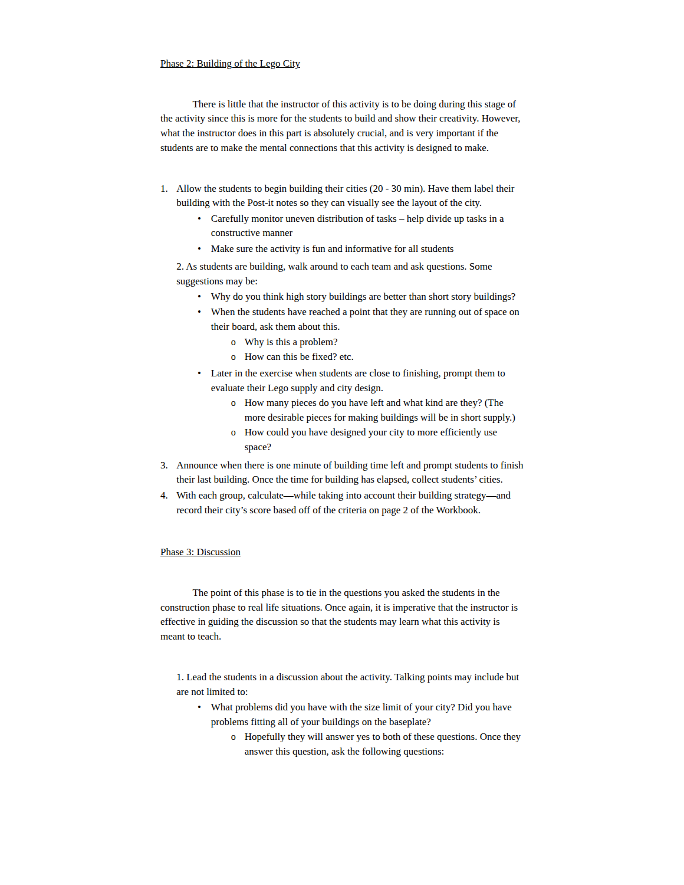Phase 2: Building of the Lego City
There is little that the instructor of this activity is to be doing during this stage of the activity since this is more for the students to build and show their creativity. However, what the instructor does in this part is absolutely crucial, and is very important if the students are to make the mental connections that this activity is designed to make.
1. Allow the students to begin building their cities (20 - 30 min). Have them label their building with the Post-it notes so they can visually see the layout of the city.
Carefully monitor uneven distribution of tasks – help divide up tasks in a constructive manner
Make sure the activity is fun and informative for all students
2. As students are building, walk around to each team and ask questions. Some suggestions may be:
Why do you think high story buildings are better than short story buildings?
When the students have reached a point that they are running out of space on their board, ask them about this.
Why is this a problem?
How can this be fixed? etc.
Later in the exercise when students are close to finishing, prompt them to evaluate their Lego supply and city design.
How many pieces do you have left and what kind are they? (The more desirable pieces for making buildings will be in short supply.)
How could you have designed your city to more efficiently use space?
3. Announce when there is one minute of building time left and prompt students to finish their last building. Once the time for building has elapsed, collect students’ cities.
4. With each group, calculate—while taking into account their building strategy—and record their city’s score based off of the criteria on page 2 of the Workbook.
Phase 3: Discussion
The point of this phase is to tie in the questions you asked the students in the construction phase to real life situations. Once again, it is imperative that the instructor is effective in guiding the discussion so that the students may learn what this activity is meant to teach.
1. Lead the students in a discussion about the activity. Talking points may include but are not limited to:
What problems did you have with the size limit of your city? Did you have problems fitting all of your buildings on the baseplate?
Hopefully they will answer yes to both of these questions. Once they answer this question, ask the following questions: